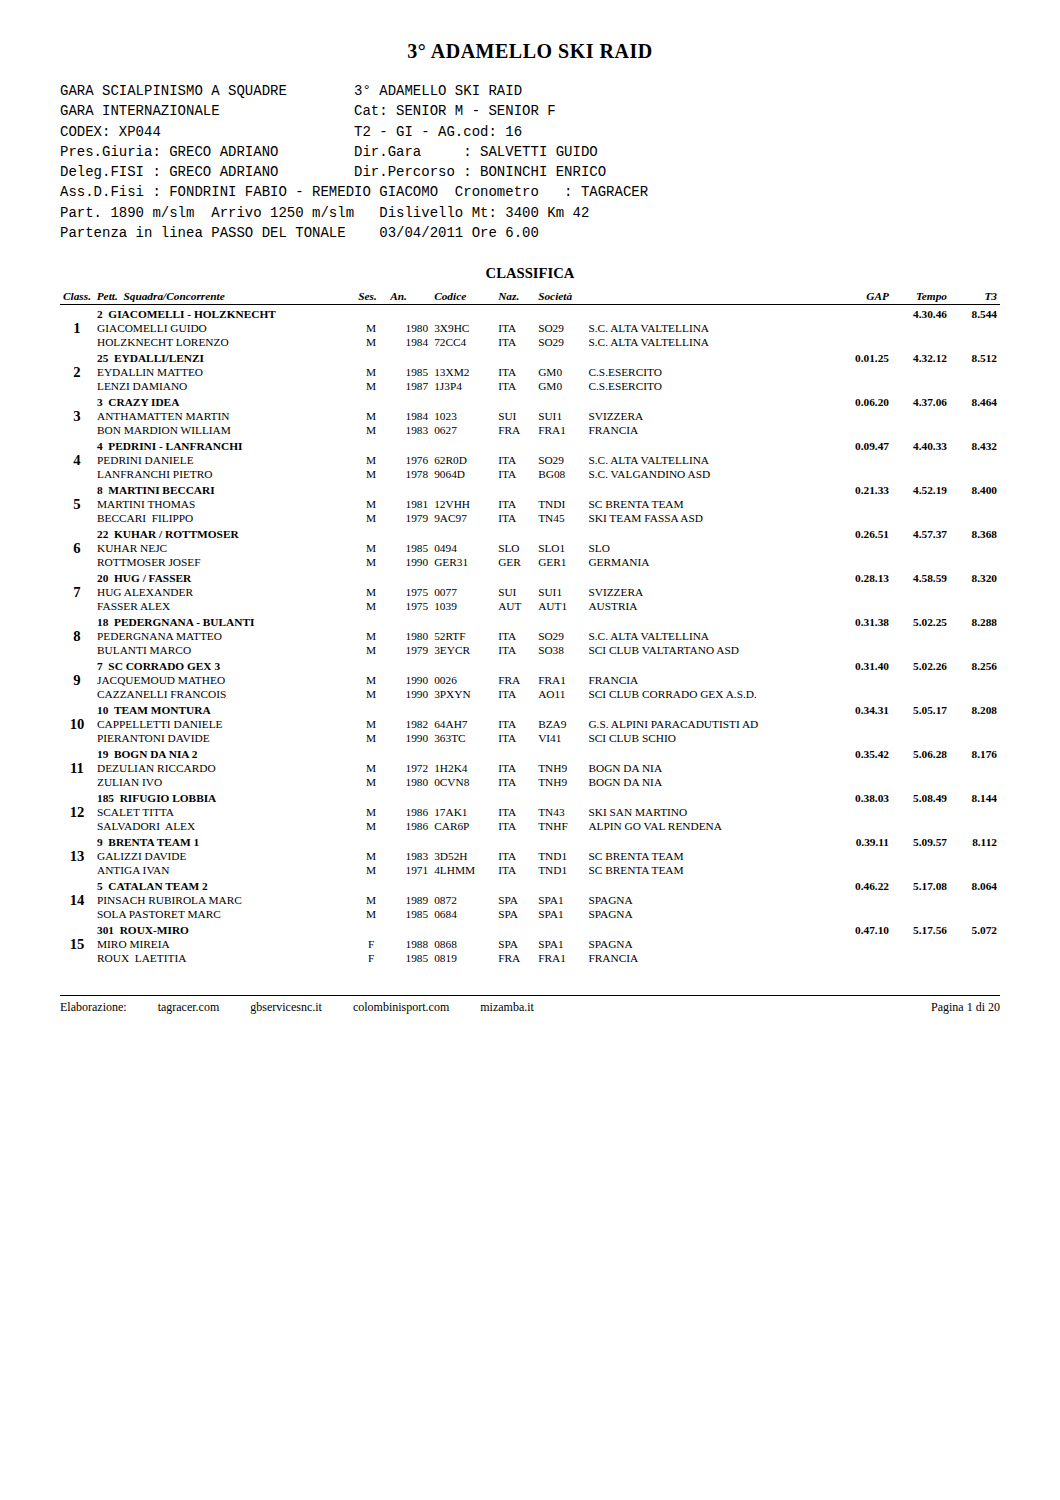3° ADAMELLO SKI RAID
GARA SCIALPINISMO A SQUADRE 3° ADAMELLO SKI RAID GARA INTERNAZIONALE Cat: SENIOR M - SENIOR F CODEX: XP044 T2 - GI - AG.cod: 16 Pres.Giuria: GRECO ADRIANO Dir.Gara : SALVETTI GUIDO Deleg.FISI : GRECO ADRIANO Dir.Percorso : BONINCHI ENRICO Ass.D.Fisi : FONDRINI FABIO - REMEDIO GIACOMO Cronometro : TAGRACER Part. 1890 m/slm Arrivo 1250 m/slm Dislivello Mt: 3400 Km 42 Partenza in linea PASSO DEL TONALE 03/04/2011 Ore 6.00
CLASSIFICA
| Class. Pett. Squadra/Concorrente | Ses. | An. | Codice | Naz. | Società | GAP | Tempo | T3 |
| --- | --- | --- | --- | --- | --- | --- | --- | --- |
| 1 | 2 GIACOMELLI - HOLZKNECHT | | | | | | | | 4.30.46 | 8.544 |
| GIACOMELLI GUIDO | M | 1980 | 3X9HC | ITA | SO29 | S.C. ALTA VALTELLINA | | | |
| HOLZKNECHT LORENZO | M | 1984 | 72CC4 | ITA | SO29 | S.C. ALTA VALTELLINA | | | |
| 2 | 25 EYDALLI/LENZI | | | | | | | 0.01.25 | 4.32.12 | 8.512 |
| EYDALLIN MATTEO | M | 1985 | 13XM2 | ITA | GM0 | C.S.ESERCITO | | | |
| LENZI DAMIANO | M | 1987 | 1J3P4 | ITA | GM0 | C.S.ESERCITO | | | |
| 3 | 3 CRAZY IDEA | | | | | | | 0.06.20 | 4.37.06 | 8.464 |
| ANTHAMATTEN MARTIN | M | 1984 | 1023 | SUI | SUI1 | SVIZZERA | | | |
| BON MARDION WILLIAM | M | 1983 | 0627 | FRA | FRA1 | FRANCIA | | | |
| 4 | 4 PEDRINI - LANFRANCHI | | | | | | | 0.09.47 | 4.40.33 | 8.432 |
| PEDRINI DANIELE | M | 1976 | 62R0D | ITA | SO29 | S.C. ALTA VALTELLINA | | | |
| LANFRANCHI PIETRO | M | 1978 | 9064D | ITA | BG08 | S.C. VALGANDINO ASD | | | |
| 5 | 8 MARTINI BECCARI | | | | | | | 0.21.33 | 4.52.19 | 8.400 |
| MARTINI THOMAS | M | 1981 | 12VHH | ITA | TNDI | SC BRENTA TEAM | | | |
| BECCARI FILIPPO | M | 1979 | 9AC97 | ITA | TN45 | SKI TEAM FASSA ASD | | | |
| 6 | 22 KUHAR / ROTTMOSER | | | | | | | 0.26.51 | 4.57.37 | 8.368 |
| KUHAR NEJC | M | 1985 | 0494 | SLO | SLO1 | SLO | | | |
| ROTTMOSER JOSEF | M | 1990 | GER31 | GER | GER1 | GERMANIA | | | |
| 7 | 20 HUG / FASSER | | | | | | | 0.28.13 | 4.58.59 | 8.320 |
| HUG ALEXANDER | M | 1975 | 0077 | SUI | SUI1 | SVIZZERA | | | |
| FASSER ALEX | M | 1975 | 1039 | AUT | AUT1 | AUSTRIA | | | |
| 8 | 18 PEDERGNANA - BULANTI | | | | | | | 0.31.38 | 5.02.25 | 8.288 |
| PEDERGNANA MATTEO | M | 1980 | 52RTF | ITA | SO29 | S.C. ALTA VALTELLINA | | | |
| BULANTI MARCO | M | 1979 | 3EYCR | ITA | SO38 | SCI CLUB VALTARTANO ASD | | | |
| 9 | 7 SC CORRADO GEX 3 | | | | | | | 0.31.40 | 5.02.26 | 8.256 |
| JACQUEMOUD MATHEO | M | 1990 | 0026 | FRA | FRA1 | FRANCIA | | | |
| CAZZANELLI FRANCOIS | M | 1990 | 3PXYN | ITA | AO11 | SCI CLUB CORRADO GEX A.S.D. | | | |
| 10 | 10 TEAM MONTURA | | | | | | | 0.34.31 | 5.05.17 | 8.208 |
| CAPPELLETTI DANIELE | M | 1982 | 64AH7 | ITA | BZA9 | G.S. ALPINI PARACADUTISTI AD | | | |
| PIERANTONI DAVIDE | M | 1990 | 363TC | ITA | VI41 | SCI CLUB SCHIO | | | |
| 11 | 19 BOGN DA NIA 2 | | | | | | | 0.35.42 | 5.06.28 | 8.176 |
| DEZULIAN RICCARDO | M | 1972 | 1H2K4 | ITA | TNH9 | BOGN DA NIA | | | |
| ZULIAN IVO | M | 1980 | 0CVN8 | ITA | TNH9 | BOGN DA NIA | | | |
| 12 | 185 RIFUGIO LOBBIA | | | | | | | 0.38.03 | 5.08.49 | 8.144 |
| SCALET TITTA | M | 1986 | 17AK1 | ITA | TN43 | SKI SAN MARTINO | | | |
| SALVADORI ALEX | M | 1986 | CAR6P | ITA | TNHF | ALPIN GO VAL RENDENA | | | |
| 13 | 9 BRENTA TEAM 1 | | | | | | | 0.39.11 | 5.09.57 | 8.112 |
| GALIZZI DAVIDE | M | 1983 | 3D52H | ITA | TND1 | SC BRENTA TEAM | | | |
| ANTIGA IVAN | M | 1971 | 4LHMM | ITA | TND1 | SC BRENTA TEAM | | | |
| 14 | 5 CATALAN TEAM 2 | | | | | | | 0.46.22 | 5.17.08 | 8.064 |
| PINSACH RUBIROLA MARC | M | 1989 | 0872 | SPA | SPA1 | SPAGNA | | | |
| SOLA PASTORET MARC | M | 1985 | 0684 | SPA | SPA1 | SPAGNA | | | |
| 15 | 301 ROUX-MIRO | | | | | | | 0.47.10 | 5.17.56 | 5.072 |
| MIRO MIREIA | F | 1988 | 0868 | SPA | SPA1 | SPAGNA | | | |
| ROUX LAETITIA | F | 1985 | 0819 | FRA | FRA1 | FRANCIA | | | |
Elaborazione: tagracer.com gbservicesnc.it colombinisport.com mizamba.it
Pagina 1 di 20